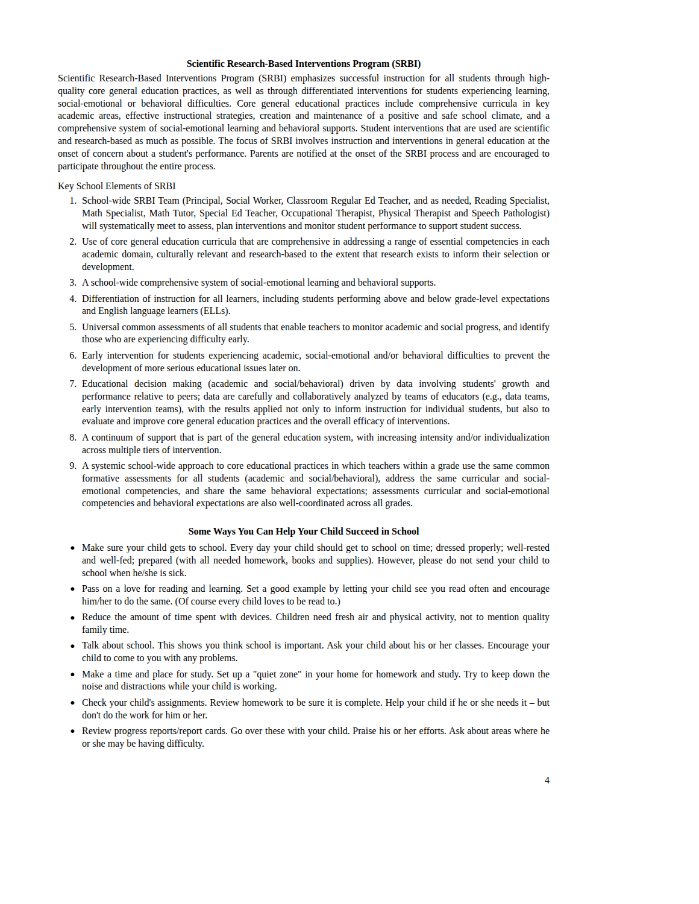Scientific Research-Based Interventions Program (SRBI)
Scientific Research-Based Interventions Program (SRBI) emphasizes successful instruction for all students through high-quality core general education practices, as well as through differentiated interventions for students experiencing learning, social-emotional or behavioral difficulties. Core general educational practices include comprehensive curricula in key academic areas, effective instructional strategies, creation and maintenance of a positive and safe school climate, and a comprehensive system of social-emotional learning and behavioral supports. Student interventions that are used are scientific and research-based as much as possible. The focus of SRBI involves instruction and interventions in general education at the onset of concern about a student's performance. Parents are notified at the onset of the SRBI process and are encouraged to participate throughout the entire process.
Key School Elements of SRBI
School-wide SRBI Team (Principal, Social Worker, Classroom Regular Ed Teacher, and as needed, Reading Specialist, Math Specialist, Math Tutor, Special Ed Teacher, Occupational Therapist, Physical Therapist and Speech Pathologist) will systematically meet to assess, plan interventions and monitor student performance to support student success.
Use of core general education curricula that are comprehensive in addressing a range of essential competencies in each academic domain, culturally relevant and research-based to the extent that research exists to inform their selection or development.
A school-wide comprehensive system of social-emotional learning and behavioral supports.
Differentiation of instruction for all learners, including students performing above and below grade-level expectations and English language learners (ELLs).
Universal common assessments of all students that enable teachers to monitor academic and social progress, and identify those who are experiencing difficulty early.
Early intervention for students experiencing academic, social-emotional and/or behavioral difficulties to prevent the development of more serious educational issues later on.
Educational decision making (academic and social/behavioral) driven by data involving students' growth and performance relative to peers; data are carefully and collaboratively analyzed by teams of educators (e.g., data teams, early intervention teams), with the results applied not only to inform instruction for individual students, but also to evaluate and improve core general education practices and the overall efficacy of interventions.
A continuum of support that is part of the general education system, with increasing intensity and/or individualization across multiple tiers of intervention.
A systemic school-wide approach to core educational practices in which teachers within a grade use the same common formative assessments for all students (academic and social/behavioral), address the same curricular and social-emotional competencies, and share the same behavioral expectations; assessments curricular and social-emotional competencies and behavioral expectations are also well-coordinated across all grades.
Some Ways You Can Help Your Child Succeed in School
Make sure your child gets to school. Every day your child should get to school on time; dressed properly; well-rested and well-fed; prepared (with all needed homework, books and supplies). However, please do not send your child to school when he/she is sick.
Pass on a love for reading and learning. Set a good example by letting your child see you read often and encourage him/her to do the same. (Of course every child loves to be read to.)
Reduce the amount of time spent with devices. Children need fresh air and physical activity, not to mention quality family time.
Talk about school. This shows you think school is important. Ask your child about his or her classes. Encourage your child to come to you with any problems.
Make a time and place for study. Set up a "quiet zone" in your home for homework and study. Try to keep down the noise and distractions while your child is working.
Check your child's assignments. Review homework to be sure it is complete. Help your child if he or she needs it – but don't do the work for him or her.
Review progress reports/report cards. Go over these with your child. Praise his or her efforts. Ask about areas where he or she may be having difficulty.
4